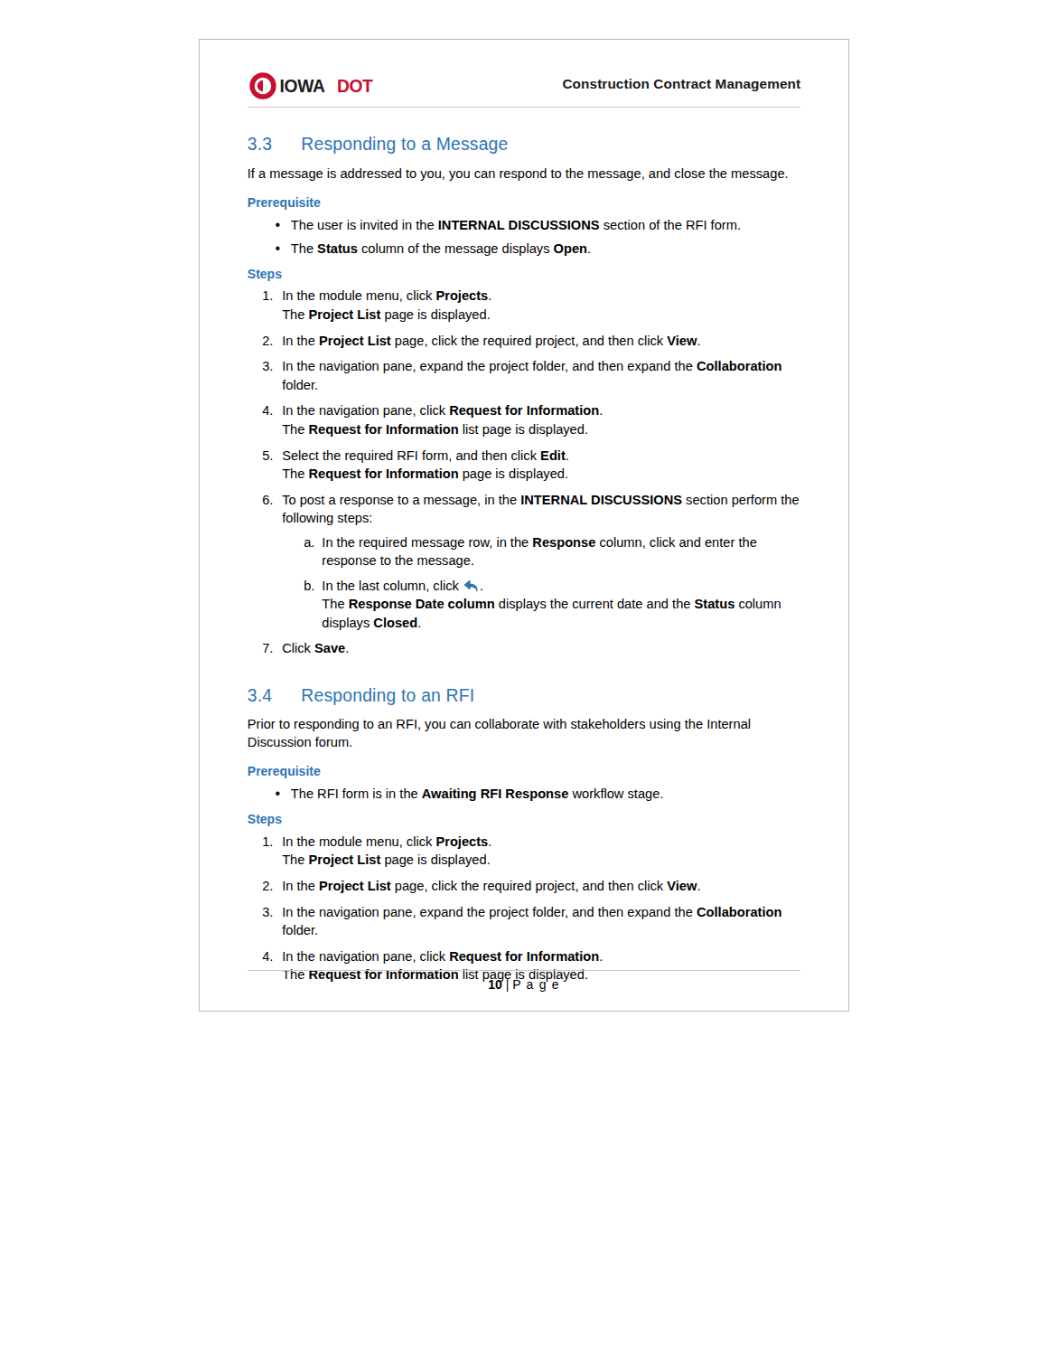IOWA DOT
Construction Contract Management
3.3 Responding to a Message
If a message is addressed to you, you can respond to the message, and close the message.
Prerequisite
The user is invited in the INTERNAL DISCUSSIONS section of the RFI form.
The Status column of the message displays Open.
Steps
In the module menu, click Projects.
The Project List page is displayed.
In the Project List page, click the required project, and then click View.
In the navigation pane, expand the project folder, and then expand the Collaboration folder.
In the navigation pane, click Request for Information.
The Request for Information list page is displayed.
Select the required RFI form, and then click Edit.
The Request for Information page is displayed.
To post a response to a message, in the INTERNAL DISCUSSIONS section perform the following steps:
In the required message row, in the Response column, click and enter the response to the message.
In the last column, click .
The Response Date column displays the current date and the Status column displays Closed.
Click Save.
3.4 Responding to an RFI
Prior to responding to an RFI, you can collaborate with stakeholders using the Internal Discussion forum.
Prerequisite
The RFI form is in the Awaiting RFI Response workflow stage.
Steps
In the module menu, click Projects.
The Project List page is displayed.
In the Project List page, click the required project, and then click View.
In the navigation pane, expand the project folder, and then expand the Collaboration folder.
In the navigation pane, click Request for Information.
The Request for Information list page is displayed.
10 | P a g e